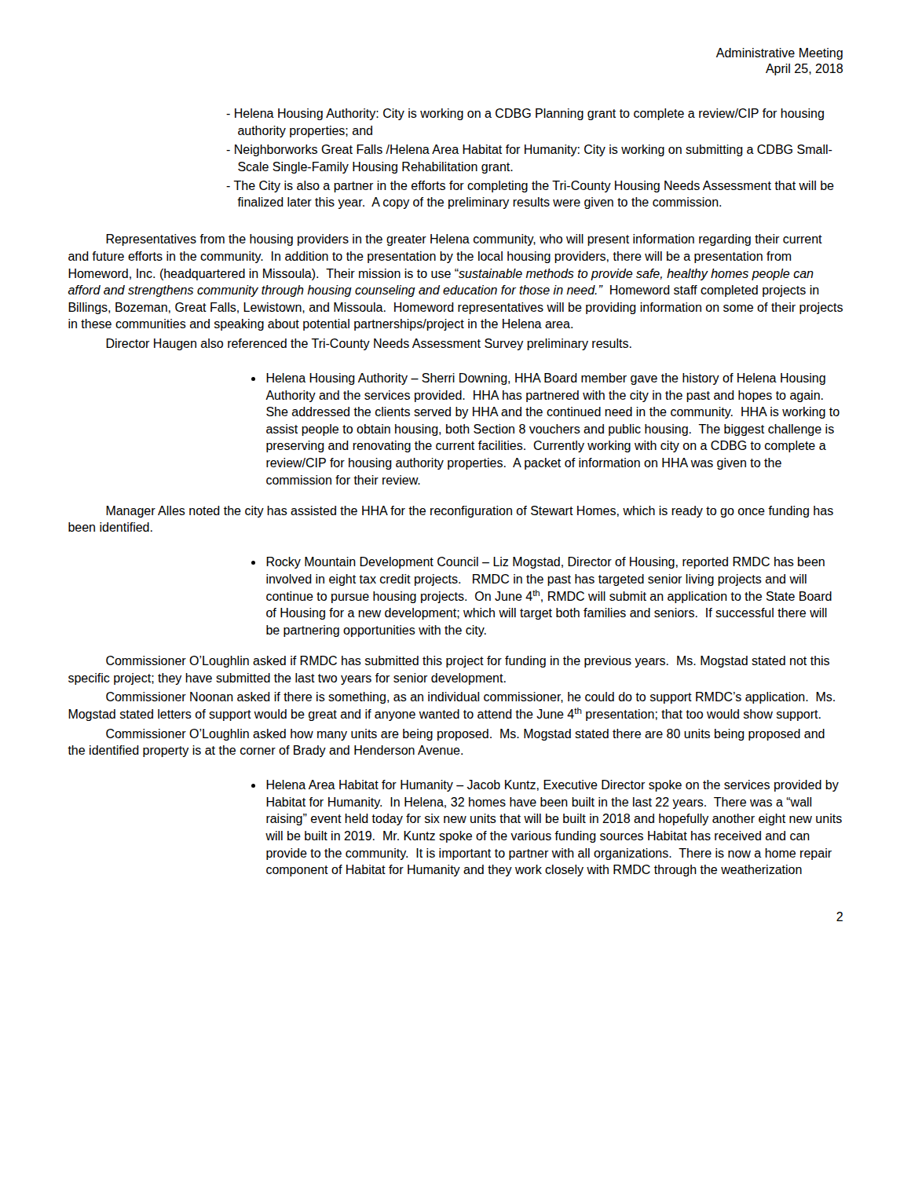Administrative Meeting
April 25, 2018
- Helena Housing Authority: City is working on a CDBG Planning grant to complete a review/CIP for housing authority properties; and
- Neighborworks Great Falls /Helena Area Habitat for Humanity: City is working on submitting a CDBG Small-Scale Single-Family Housing Rehabilitation grant.
- The City is also a partner in the efforts for completing the Tri-County Housing Needs Assessment that will be finalized later this year. A copy of the preliminary results were given to the commission.
Representatives from the housing providers in the greater Helena community, who will present information regarding their current and future efforts in the community. In addition to the presentation by the local housing providers, there will be a presentation from Homeword, Inc. (headquartered in Missoula). Their mission is to use “sustainable methods to provide safe, healthy homes people can afford and strengthens community through housing counseling and education for those in need.” Homeword staff completed projects in Billings, Bozeman, Great Falls, Lewistown, and Missoula. Homeword representatives will be providing information on some of their projects in these communities and speaking about potential partnerships/project in the Helena area.
Director Haugen also referenced the Tri-County Needs Assessment Survey preliminary results.
Helena Housing Authority – Sherri Downing, HHA Board member gave the history of Helena Housing Authority and the services provided. HHA has partnered with the city in the past and hopes to again. She addressed the clients served by HHA and the continued need in the community. HHA is working to assist people to obtain housing, both Section 8 vouchers and public housing. The biggest challenge is preserving and renovating the current facilities. Currently working with city on a CDBG to complete a review/CIP for housing authority properties. A packet of information on HHA was given to the commission for their review.
Manager Alles noted the city has assisted the HHA for the reconfiguration of Stewart Homes, which is ready to go once funding has been identified.
Rocky Mountain Development Council – Liz Mogstad, Director of Housing, reported RMDC has been involved in eight tax credit projects. RMDC in the past has targeted senior living projects and will continue to pursue housing projects. On June 4th, RMDC will submit an application to the State Board of Housing for a new development; which will target both families and seniors. If successful there will be partnering opportunities with the city.
Commissioner O’Loughlin asked if RMDC has submitted this project for funding in the previous years. Ms. Mogstad stated not this specific project; they have submitted the last two years for senior development.
Commissioner Noonan asked if there is something, as an individual commissioner, he could do to support RMDC’s application. Ms. Mogstad stated letters of support would be great and if anyone wanted to attend the June 4th presentation; that too would show support.
Commissioner O’Loughlin asked how many units are being proposed. Ms. Mogstad stated there are 80 units being proposed and the identified property is at the corner of Brady and Henderson Avenue.
Helena Area Habitat for Humanity – Jacob Kuntz, Executive Director spoke on the services provided by Habitat for Humanity. In Helena, 32 homes have been built in the last 22 years. There was a “wall raising” event held today for six new units that will be built in 2018 and hopefully another eight new units will be built in 2019. Mr. Kuntz spoke of the various funding sources Habitat has received and can provide to the community. It is important to partner with all organizations. There is now a home repair component of Habitat for Humanity and they work closely with RMDC through the weatherization
2